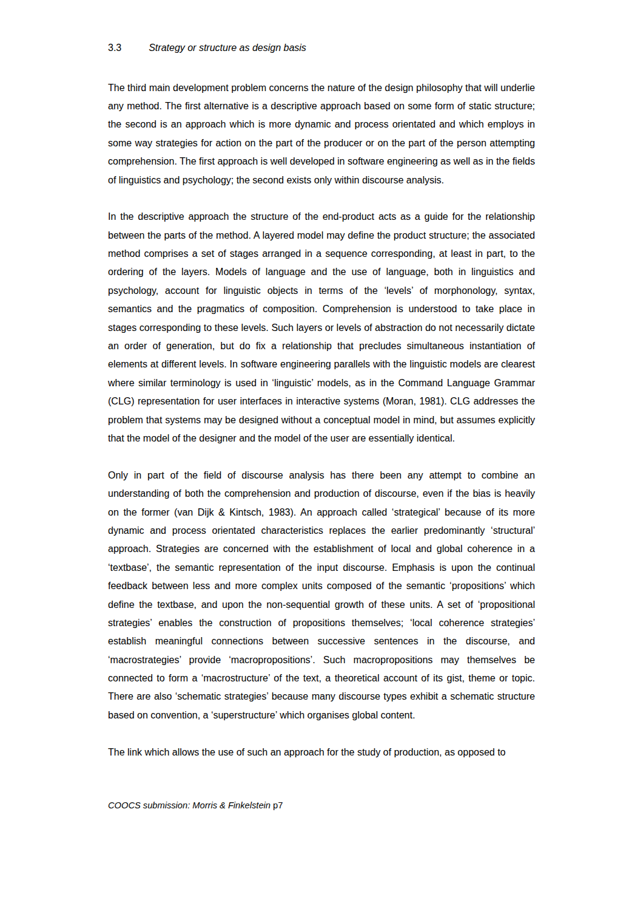3.3 Strategy or structure as design basis
The third main development problem concerns the nature of the design philosophy that will underlie any method. The first alternative is a descriptive approach based on some form of static structure; the second is an approach which is more dynamic and process orientated and which employs in some way strategies for action on the part of the producer or on the part of the person attempting comprehension. The first approach is well developed in software engineering as well as in the fields of linguistics and psychology; the second exists only within discourse analysis.
In the descriptive approach the structure of the end-product acts as a guide for the relationship between the parts of the method. A layered model may define the product structure; the associated method comprises a set of stages arranged in a sequence corresponding, at least in part, to the ordering of the layers. Models of language and the use of language, both in linguistics and psychology, account for linguistic objects in terms of the ‘levels’ of morphonology, syntax, semantics and the pragmatics of composition. Comprehension is understood to take place in stages corresponding to these levels. Such layers or levels of abstraction do not necessarily dictate an order of generation, but do fix a relationship that precludes simultaneous instantiation of elements at different levels. In software engineering parallels with the linguistic models are clearest where similar terminology is used in ‘linguistic’ models, as in the Command Language Grammar (CLG) representation for user interfaces in interactive systems (Moran, 1981). CLG addresses the problem that systems may be designed without a conceptual model in mind, but assumes explicitly that the model of the designer and the model of the user are essentially identical.
Only in part of the field of discourse analysis has there been any attempt to combine an understanding of both the comprehension and production of discourse, even if the bias is heavily on the former (van Dijk & Kintsch, 1983). An approach called ‘strategical’ because of its more dynamic and process orientated characteristics replaces the earlier predominantly ‘structural’ approach. Strategies are concerned with the establishment of local and global coherence in a ‘textbase’, the semantic representation of the input discourse. Emphasis is upon the continual feedback between less and more complex units composed of the semantic ‘propositions’ which define the textbase, and upon the non-sequential growth of these units. A set of ‘propositional strategies’ enables the construction of propositions themselves; ‘local coherence strategies’ establish meaningful connections between successive sentences in the discourse, and ‘macrostrategies’ provide ‘macropropositions’. Such macropropositions may themselves be connected to form a ‘macrostructure’ of the text, a theoretical account of its gist, theme or topic. There are also ‘schematic strategies’ because many discourse types exhibit a schematic structure based on convention, a ‘superstructure’ which organises global content.
The link which allows the use of such an approach for the study of production, as opposed to
COOCS submission: Morris & Finkelstein p7